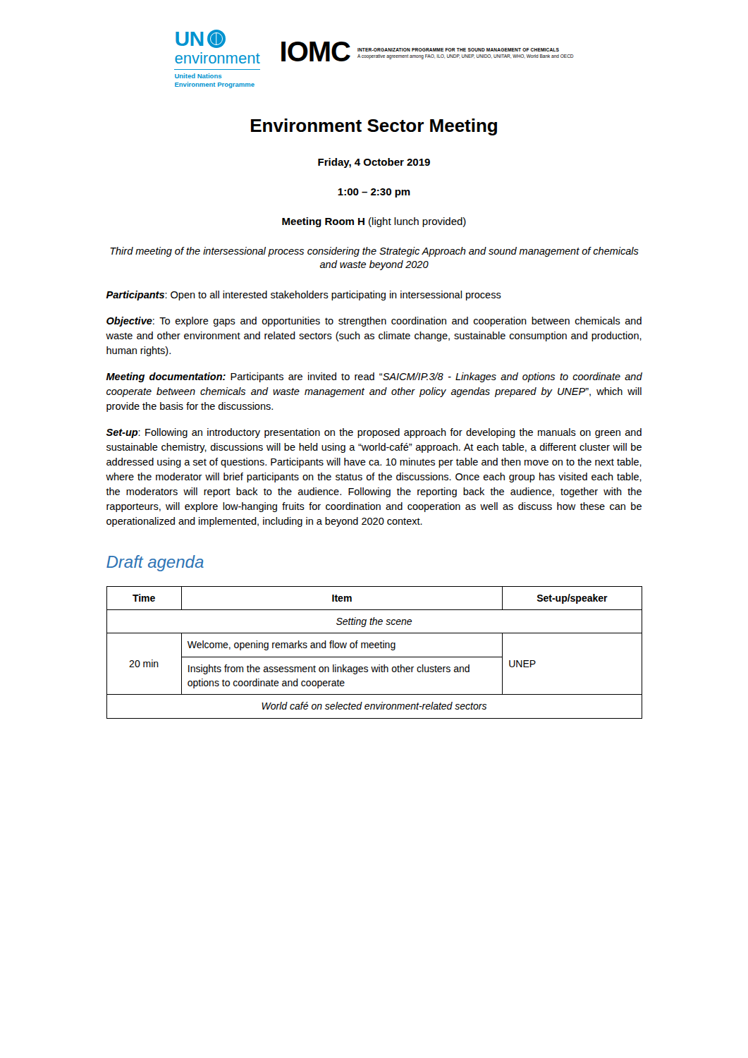UN
environment
United Nations
Environment Programme
IOMC INTER-ORGANIZATION PROGRAMME FOR THE SOUND MANAGEMENT OF CHEMICALS
A cooperative agreement among FAO, ILO, UNDP, UNEP, UNIDO, UNITAR, WHO, World Bank and OECD
Environment Sector Meeting
Friday, 4 October 2019
1:00 – 2:30 pm
Meeting Room H (light lunch provided)
Third meeting of the intersessional process considering the Strategic Approach and sound management of chemicals and waste beyond 2020
Participants: Open to all interested stakeholders participating in intersessional process
Objective: To explore gaps and opportunities to strengthen coordination and cooperation between chemicals and waste and other environment and related sectors (such as climate change, sustainable consumption and production, human rights).
Meeting documentation: Participants are invited to read “SAICM/IP.3/8 - Linkages and options to coordinate and cooperate between chemicals and waste management and other policy agendas prepared by UNEP”, which will provide the basis for the discussions.
Set-up: Following an introductory presentation on the proposed approach for developing the manuals on green and sustainable chemistry, discussions will be held using a “world-café” approach. At each table, a different cluster will be addressed using a set of questions. Participants will have ca. 10 minutes per table and then move on to the next table, where the moderator will brief participants on the status of the discussions. Once each group has visited each table, the moderators will report back to the audience. Following the reporting back the audience, together with the rapporteurs, will explore low-hanging fruits for coordination and cooperation as well as discuss how these can be operationalized and implemented, including in a beyond 2020 context.
Draft agenda
| Time | Item | Set-up/speaker |
| --- | --- | --- |
| Setting the scene |
| 20 min | Welcome, opening remarks and flow of meeting | UNEP |
| Insights from the assessment on linkages with other clusters and options to coordinate and cooperate |
| World café on selected environment-related sectors |